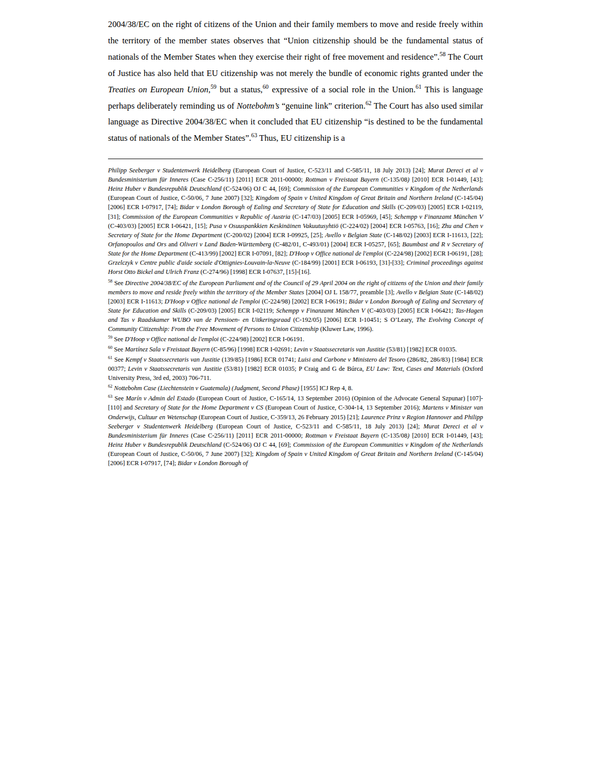2004/38/EC on the right of citizens of the Union and their family members to move and reside freely within the territory of the member states observes that “Union citizenship should be the fundamental status of nationals of the Member States when they exercise their right of free movement and residence”.58 The Court of Justice has also held that EU citizenship was not merely the bundle of economic rights granted under the Treaties on European Union,59 but a status,60 expressive of a social role in the Union.61 This is language perhaps deliberately reminding us of Nottebohm’s “genuine link” criterion.62 The Court has also used similar language as Directive 2004/38/EC when it concluded that EU citizenship “is destined to be the fundamental status of nationals of the Member States”.63 Thus, EU citizenship is a
Philipp Seeberger v Studentenwerk Heidelberg (European Court of Justice, C-523/11 and C-585/11, 18 July 2013) [24]; Murat Dereci et al v Bundesministerium für Inneres (Case C-256/11) [2011] ECR 2011-00000; Rottman v Freistaat Bayern (C-135/08) [2010] ECR I-01449, [43]; Heinz Huber v Bundesrepublik Deutschland (C-524/06) OJ C 44, [69]; Commission of the European Communities v Kingdom of the Netherlands (European Court of Justice, C-50/06, 7 June 2007) [32]; Kingdom of Spain v United Kingdom of Great Britain and Northern Ireland (C-145/04) [2006] ECR I-07917, [74]; Bidar v London Borough of Ealing and Secretary of State for Education and Skills (C-209/03) [2005] ECR I-02119, [31]; Commission of the European Communities v Republic of Austria (C-147/03) [2005] ECR I-05969, [45]; Schempp v Finanzamt München V (C-403/03) [2005] ECR I-06421, [15]; Pusa v Osuuspankkien Keskinäinen Vakuutusyhtiö (C-224/02) [2004] ECR I-05763, [16]; Zhu and Chen v Secretary of State for the Home Department (C-200/02) [2004] ECR I-09925, [25]; Avello v Belgian State (C-148/02) [2003] ECR I-11613, [22]; Orfanopoulos and Ors and Oliveri v Land Baden-Württemberg (C-482/01, C-493/01) [2004] ECR I-05257, [65]; Baumbast and R v Secretary of State for the Home Department (C-413/99) [2002] ECR I-07091, [82]; D'Hoop v Office national de l'emploi (C-224/98) [2002] ECR I-06191, [28]; Grzelczyk v Centre public d'aide sociale d'Ottignies-Louvain-la-Neuve (C-184/99) [2001] ECR I-06193, [31]-[33]; Criminal proceedings against Horst Otto Bickel and Ulrich Franz (C-274/96) [1998] ECR I-07637, [15]-[16].
58 See Directive 2004/38/EC of the European Parliament and of the Council of 29 April 2004 on the right of citizens of the Union and their family members to move and reside freely within the territory of the Member States [2004] OJ L 158/77, preamble [3]; Avello v Belgian State (C-148/02) [2003] ECR I-11613; D'Hoop v Office national de l'emploi (C-224/98) [2002] ECR I-06191; Bidar v London Borough of Ealing and Secretary of State for Education and Skills (C-209/03) [2005] ECR I-02119; Schempp v Finanzamt München V (C-403/03) [2005] ECR I-06421; Tas-Hagen and Tas v Raadskamer WUBO van de Pensioen- en Uitkeringsraad (C-192/05) [2006] ECR I-10451; S O’Leary, The Evolving Concept of Community Citizenship: From the Free Movement of Persons to Union Citizenship (Kluwer Law, 1996).
59 See D'Hoop v Office national de l'emploi (C-224/98) [2002] ECR I-06191.
60 See Martínez Sala v Freistaat Bayern (C-85/96) [1998] ECR I-02691; Levin v Staatssecretaris van Justitie (53/81) [1982] ECR 01035.
61 See Kempf v Staatssecretaris van Justitie (139/85) [1986] ECR 01741; Luisi and Carbone v Ministero del Tesoro (286/82, 286/83) [1984] ECR 00377; Levin v Staatssecretaris van Justitie (53/81) [1982] ECR 01035; P Craig and G de Búrca, EU Law: Text, Cases and Materials (Oxford University Press, 3rd ed, 2003) 706-711.
62 Nottebohm Case (Liechtenstein v Guatemala) (Judgment, Second Phase) [1955] ICJ Rep 4, 8.
63 See Marín v Admin del Estado (European Court of Justice, C-165/14, 13 September 2016) (Opinion of the Advocate General Szpunar) [107]-[110] and Secretary of State for the Home Department v CS (European Court of Justice, C-304-14, 13 September 2016); Martens v Minister van Onderwijs, Cultuur en Wetenschap (European Court of Justice, C-359/13, 26 February 2015) [21]; Laurence Prinz v Region Hannover and Philipp Seeberger v Studentenwerk Heidelberg (European Court of Justice, C-523/11 and C-585/11, 18 July 2013) [24]; Murat Dereci et al v Bundesministerium für Inneres (Case C-256/11) [2011] ECR 2011-00000; Rottman v Freistaat Bayern (C-135/08) [2010] ECR I-01449, [43]; Heinz Huber v Bundesrepublik Deutschland (C-524/06) OJ C 44, [69]; Commission of the European Communities v Kingdom of the Netherlands (European Court of Justice, C-50/06, 7 June 2007) [32]; Kingdom of Spain v United Kingdom of Great Britain and Northern Ireland (C-145/04) [2006] ECR I-07917, [74]; Bidar v London Borough of